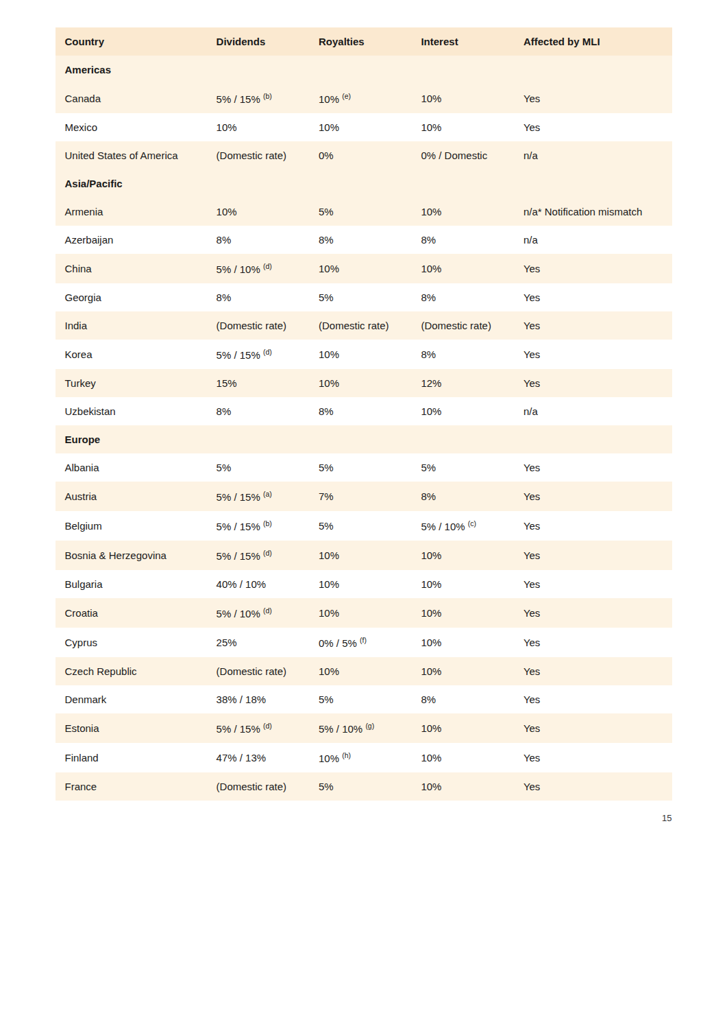| Country | Dividends | Royalties | Interest | Affected by MLI |
| --- | --- | --- | --- | --- |
| Americas |
| Canada | 5% / 15% (b) | 10% (e) | 10% | Yes |
| Mexico | 10% | 10% | 10% | Yes |
| United States of America | (Domestic rate) | 0% | 0% / Domestic | n/a |
| Asia/Pacific |
| Armenia | 10% | 5% | 10% | n/a* Notification mismatch |
| Azerbaijan | 8% | 8% | 8% | n/a |
| China | 5% / 10% (d) | 10% | 10% | Yes |
| Georgia | 8% | 5% | 8% | Yes |
| India | (Domestic rate) | (Domestic rate) | (Domestic rate) | Yes |
| Korea | 5% / 15% (d) | 10% | 8% | Yes |
| Turkey | 15% | 10% | 12% | Yes |
| Uzbekistan | 8% | 8% | 10% | n/a |
| Europe |
| Albania | 5% | 5% | 5% | Yes |
| Austria | 5% / 15% (a) | 7% | 8% | Yes |
| Belgium | 5% / 15% (b) | 5% | 5% / 10% (c) | Yes |
| Bosnia & Herzegovina | 5% / 15% (d) | 10% | 10% | Yes |
| Bulgaria | 40% / 10% | 10% | 10% | Yes |
| Croatia | 5% / 10% (d) | 10% | 10% | Yes |
| Cyprus | 25% | 0% / 5% (f) | 10% | Yes |
| Czech Republic | (Domestic rate) | 10% | 10% | Yes |
| Denmark | 38% / 18% | 5% | 8% | Yes |
| Estonia | 5% / 15% (d) | 5% / 10% (g) | 10% | Yes |
| Finland | 47% / 13% | 10% (h) | 10% | Yes |
| France | (Domestic rate) | 5% | 10% | Yes |
15